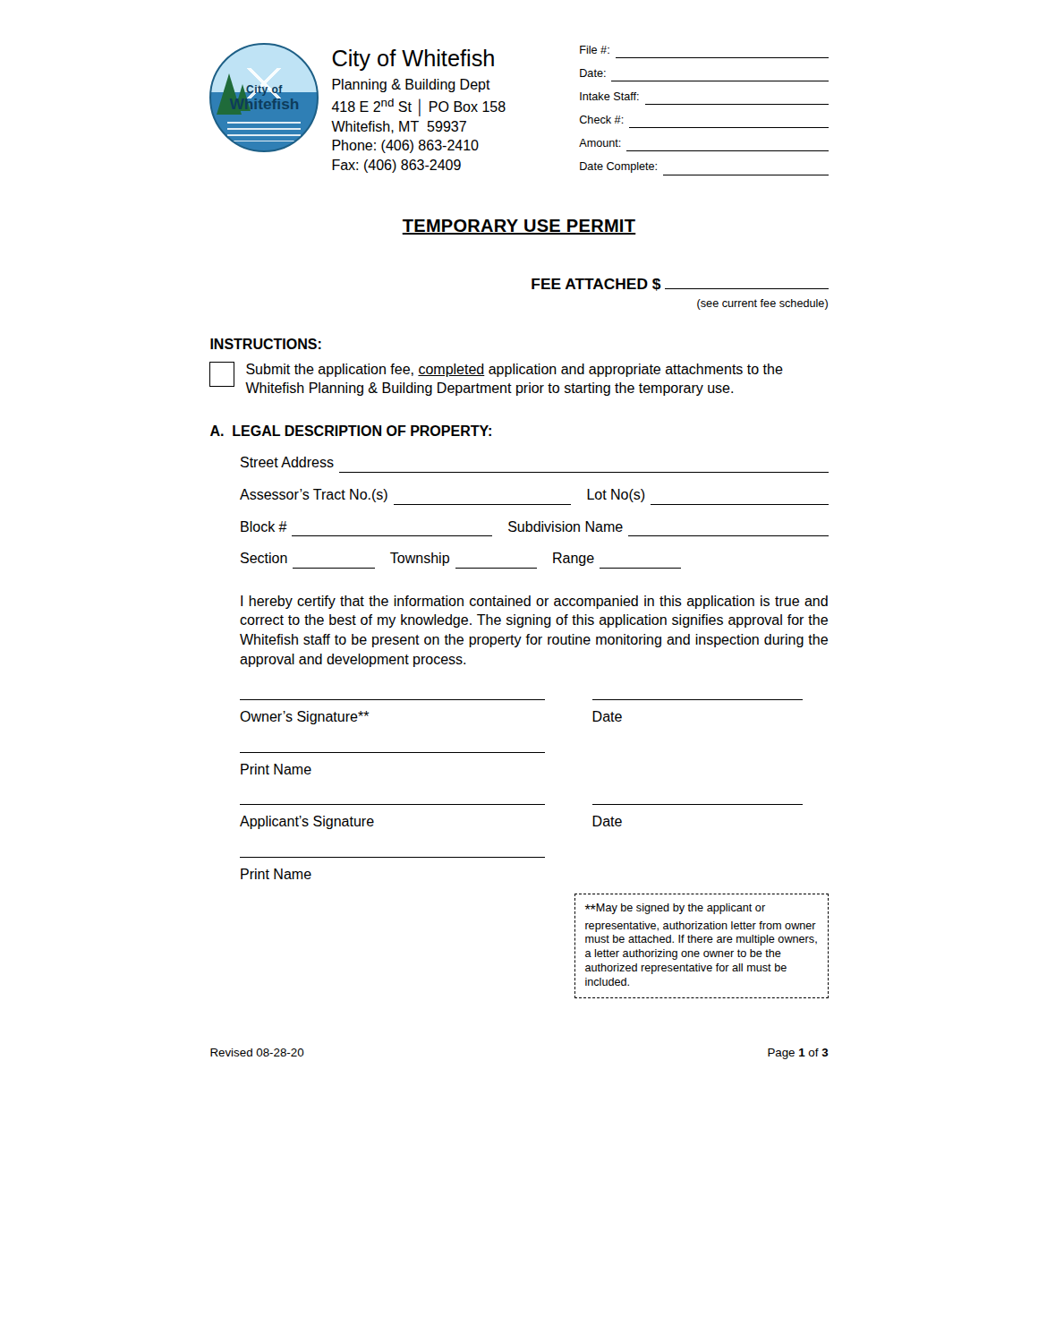City ofWhitefish
City of Whitefish
Planning & Building Dept
418 E 2nd St │ PO Box 158
Whitefish, MT 59937
Phone: (406) 863-2410
Fax: (406) 863-2409
File #:
Date:
Intake Staff:
Check #:
Amount:
Date Complete:
TEMPORARY USE PERMIT
FEE ATTACHED $
(see current fee schedule)
INSTRUCTIONS:
Submit the application fee, completed application and appropriate attachments to the Whitefish Planning & Building Department prior to starting the temporary use.
A. LEGAL DESCRIPTION OF PROPERTY:
Street Address
Assessor’s Tract No.(s) Lot No(s)
Block # Subdivision Name
Section Township Range
I hereby certify that the information contained or accompanied in this application is true and correct to the best of my knowledge. The signing of this application signifies approval for the Whitefish staff to be present on the property for routine monitoring and inspection during the approval and development process.
Owner’s Signature**
Date
Print Name
Applicant’s Signature
Date
Print Name
**May be signed by the applicant or representative, authorization letter from owner must be attached. If there are multiple owners, a letter authorizing one owner to be the authorized representative for all must be included.
Revised 08-28-20 Page 1 of 3